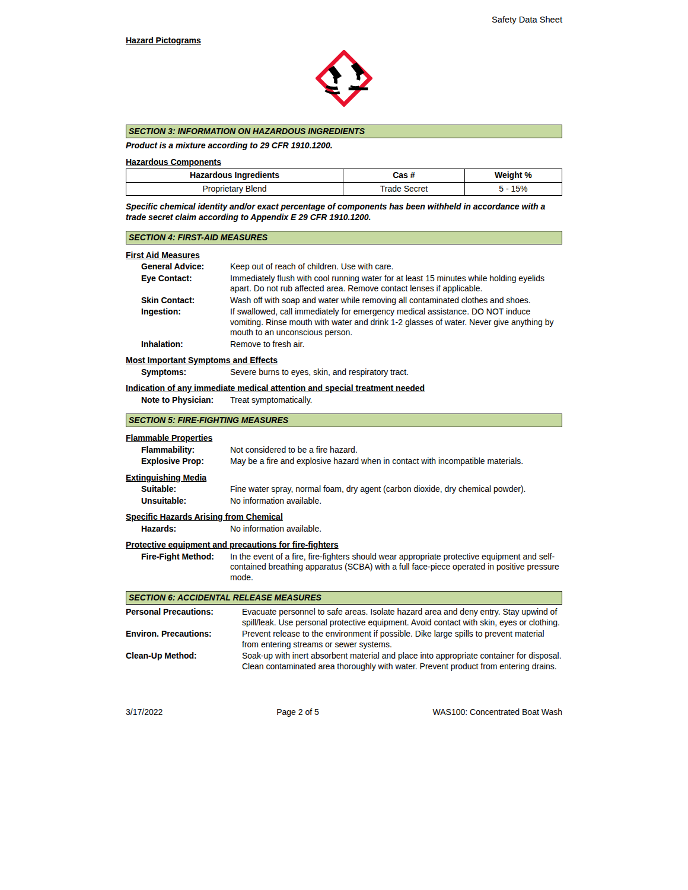Safety Data Sheet
Hazard Pictograms
SECTION 3: INFORMATION ON HAZARDOUS INGREDIENTS
Product is a mixture according to 29 CFR 1910.1200.
Hazardous Components
| Hazardous Ingredients | Cas # | Weight % |
| --- | --- | --- |
| Proprietary Blend | Trade Secret | 5 - 15% |
Specific chemical identity and/or exact percentage of components has been withheld in accordance with a trade secret claim according to Appendix E 29 CFR 1910.1200.
SECTION 4: FIRST-AID MEASURES
First Aid Measures
General Advice:
Keep out of reach of children. Use with care.
Eye Contact:
Immediately flush with cool running water for at least 15 minutes while holding eyelids apart. Do not rub affected area. Remove contact lenses if applicable.
Skin Contact:
Wash off with soap and water while removing all contaminated clothes and shoes.
Ingestion:
If swallowed, call immediately for emergency medical assistance. DO NOT induce vomiting. Rinse mouth with water and drink 1-2 glasses of water. Never give anything by mouth to an unconscious person.
Inhalation:
Remove to fresh air.
Most Important Symptoms and Effects
Symptoms:
Severe burns to eyes, skin, and respiratory tract.
Indication of any immediate medical attention and special treatment needed
Note to Physician:
Treat symptomatically.
SECTION 5: FIRE-FIGHTING MEASURES
Flammable Properties
Flammability:
Not considered to be a fire hazard.
Explosive Prop:
May be a fire and explosive hazard when in contact with incompatible materials.
Extinguishing Media
Suitable:
Fine water spray, normal foam, dry agent (carbon dioxide, dry chemical powder).
Unsuitable:
No information available.
Specific Hazards Arising from Chemical
Hazards:
No information available.
Protective equipment and precautions for fire-fighters
Fire-Fight Method:
In the event of a fire, fire-fighters should wear appropriate protective equipment and self-contained breathing apparatus (SCBA) with a full face-piece operated in positive pressure mode.
SECTION 6: ACCIDENTAL RELEASE MEASURES
Personal Precautions:
Evacuate personnel to safe areas. Isolate hazard area and deny entry. Stay upwind of spill/leak. Use personal protective equipment. Avoid contact with skin, eyes or clothing.
Environ. Precautions:
Prevent release to the environment if possible. Dike large spills to prevent material from entering streams or sewer systems.
Clean-Up Method:
Soak-up with inert absorbent material and place into appropriate container for disposal. Clean contaminated area thoroughly with water. Prevent product from entering drains.
3/17/2022 Page 2 of 5 WAS100: Concentrated Boat Wash